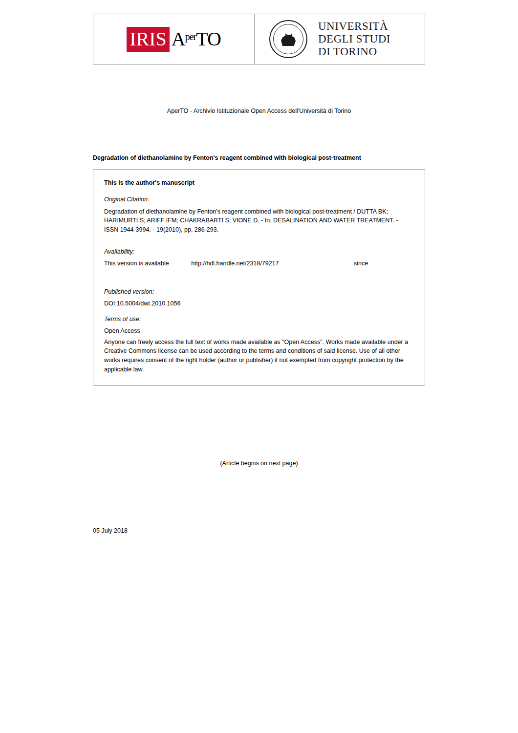IRIS Aper TO
UNIVERSITÀ
DEGLI STUDI
DI TORINO
AperTO - Archivio Istituzionale Open Access dell'Università di Torino
Degradation of diethanolamine by Fenton's reagent combined with biological post-treatment
This is the author's manuscript
Original Citation:
Degradation of diethanolamine by Fenton's reagent combined with biological post-treatment / DUTTA BK; HARIMURTI S; ARIFF IFM; CHAKRABARTI S; VIONE D. - In: DESALINATION AND WATER TREATMENT. - ISSN 1944-3994. - 19(2010), pp. 286-293.
Availability:
This version is available http://hdl.handle.net/2318/79217 since
Published version:
DOI:10.5004/dwt.2010.1056
Terms of use:
Open Access
Anyone can freely access the full text of works made available as "Open Access". Works made available under a Creative Commons license can be used according to the terms and conditions of said license. Use of all other works requires consent of the right holder (author or publisher) if not exempted from copyright protection by the applicable law.
(Article begins on next page)
05 July 2018